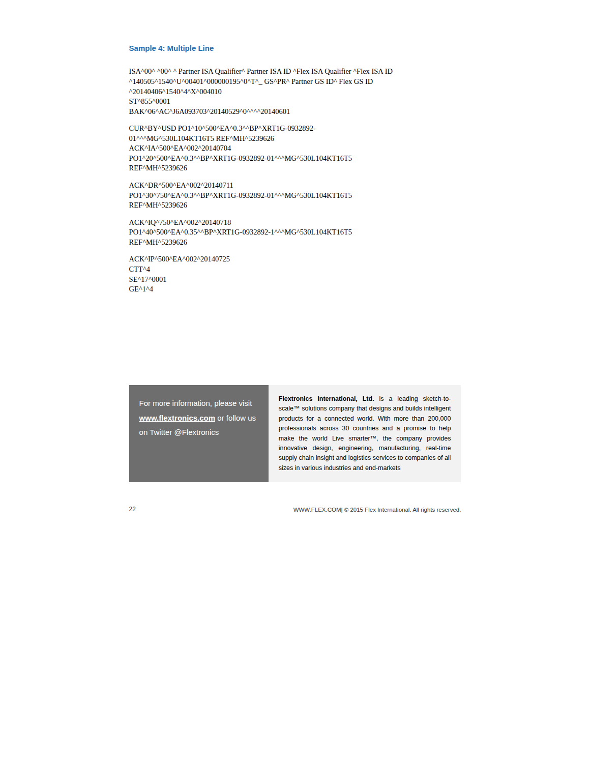Sample 4: Multiple Line
ISA^00^ ^00^ ^ Partner ISA Qualifier^ Partner ISA ID ^Flex ISA Qualifier ^Flex ISA ID ^140505^1540^U^00401^000000195^0^T^_ GS^PR^ Partner GS ID^ Flex GS ID ^20140406^1540^4^X^004010
ST^855^0001
BAK^06^AC^J6A093703^20140529^0^^^^20140601
CUR^BY^USD PO1^10^500^EA^0.3^^BP^XRT1G-0932892-
01^^^MG^530L104KT16T5 REF^MH^5239626
ACK^IA^500^EA^002^20140704
PO1^20^500^EA^0.3^^BP^XRT1G-0932892-01^^^MG^530L104KT16T5
REF^MH^5239626
ACK^DR^500^EA^002^20140711
PO1^30^750^EA^0.3^^BP^XRT1G-0932892-01^^^MG^530L104KT16T5
REF^MH^5239626
ACK^IQ^750^EA^002^20140718
PO1^40^500^EA^0.35^^BP^XRT1G-0932892-1^^^MG^530L104KT16T5
REF^MH^5239626
ACK^IP^500^EA^002^20140725
CTT^4
SE^17^0001
GE^1^4
For more information, please visit www.flextronics.com or follow us on Twitter @Flextronics
Flextronics International, Ltd. is a leading sketch-to-scale™ solutions company that designs and builds intelligent products for a connected world. With more than 200,000 professionals across 30 countries and a promise to help make the world Live smarter™, the company provides innovative design, engineering, manufacturing, real-time supply chain insight and logistics services to companies of all sizes in various industries and end-markets
22
WWW.FLEX.COM| © 2015 Flex International. All rights reserved.